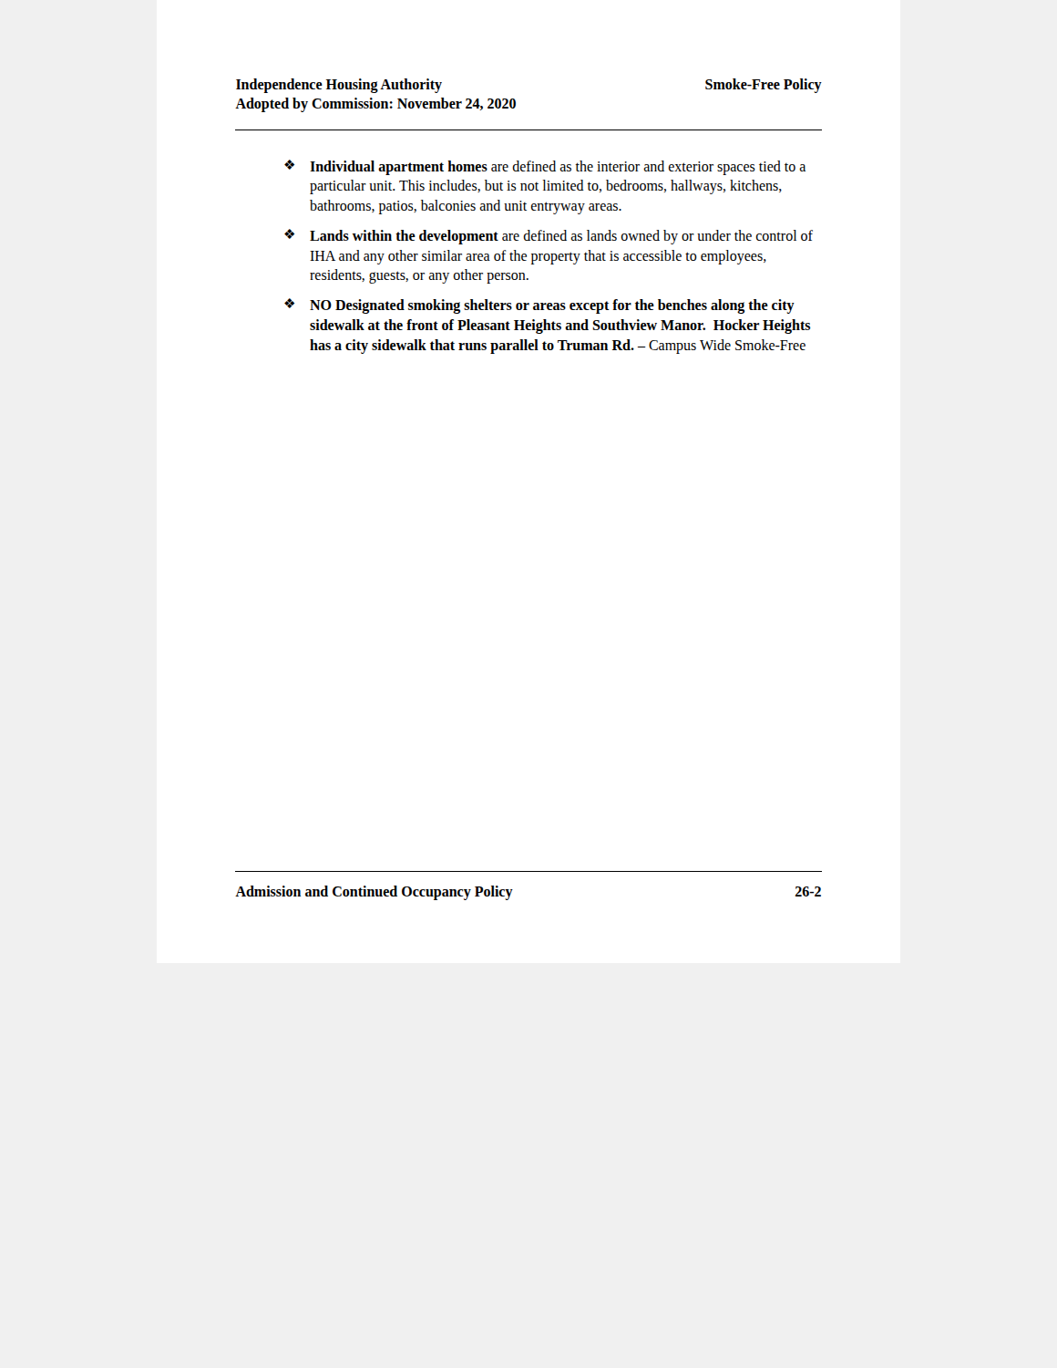Independence Housing Authority
Smoke-Free Policy
Adopted by Commission: November 24, 2020
Individual apartment homes are defined as the interior and exterior spaces tied to a particular unit. This includes, but is not limited to, bedrooms, hallways, kitchens, bathrooms, patios, balconies and unit entryway areas.
Lands within the development are defined as lands owned by or under the control of IHA and any other similar area of the property that is accessible to employees, residents, guests, or any other person.
NO Designated smoking shelters or areas except for the benches along the city sidewalk at the front of Pleasant Heights and Southview Manor. Hocker Heights has a city sidewalk that runs parallel to Truman Rd. – Campus Wide Smoke-Free
Admission and Continued Occupancy Policy
26-2